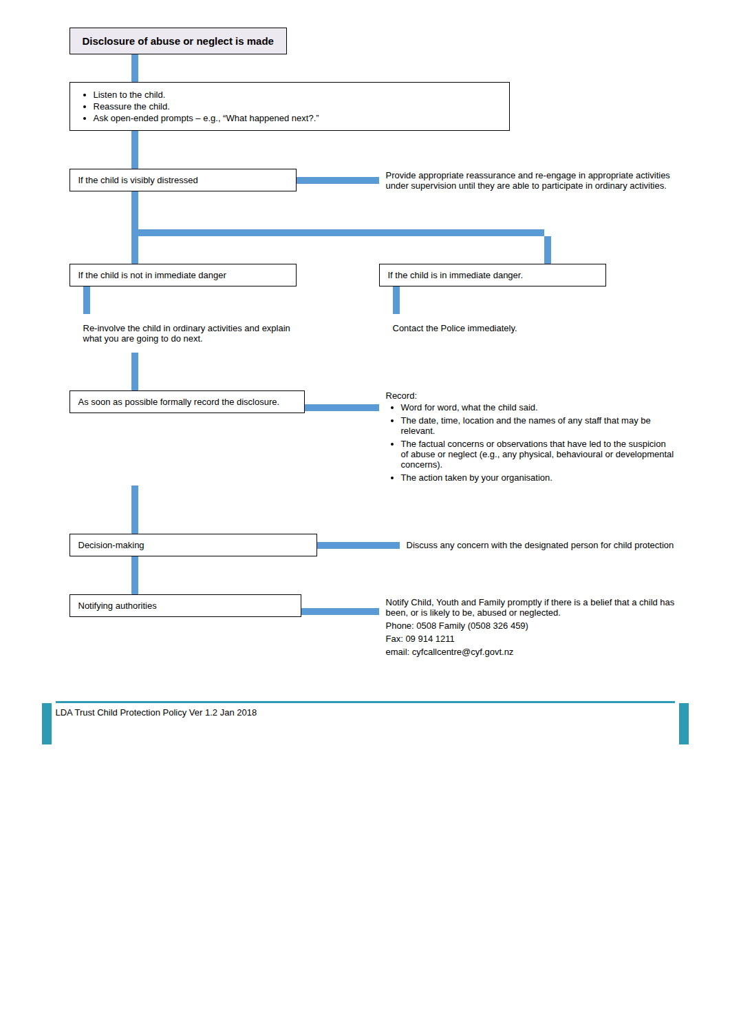Disclosure of abuse or neglect is made
Listen to the child.
Reassure the child.
Ask open-ended prompts – e.g., “What happened next?.”
If the child is visibly distressed
Provide appropriate reassurance and re-engage in appropriate activities under supervision until they are able to participate in ordinary activities.
If the child is not in immediate danger
Re-involve the child in ordinary activities and explain what you are going to do next.
If the child is in immediate danger.
Contact the Police immediately.
As soon as possible formally record the disclosure.
Record:
Word for word, what the child said.
The date, time, location and the names of any staff that may be relevant.
The factual concerns or observations that have led to the suspicion of abuse or neglect (e.g., any physical, behavioural or developmental concerns).
The action taken by your organisation.
Decision-making
Discuss any concern with the designated person for child protection
Notifying authorities
Notify Child, Youth and Family promptly if there is a belief that a child has been, or is likely to be, abused or neglected.
Phone: 0508 Family (0508 326 459)
Fax: 09 914 1211
email: cyfcallcentre@cyf.govt.nz
LDA Trust Child Protection Policy Ver 1.2 Jan 2018